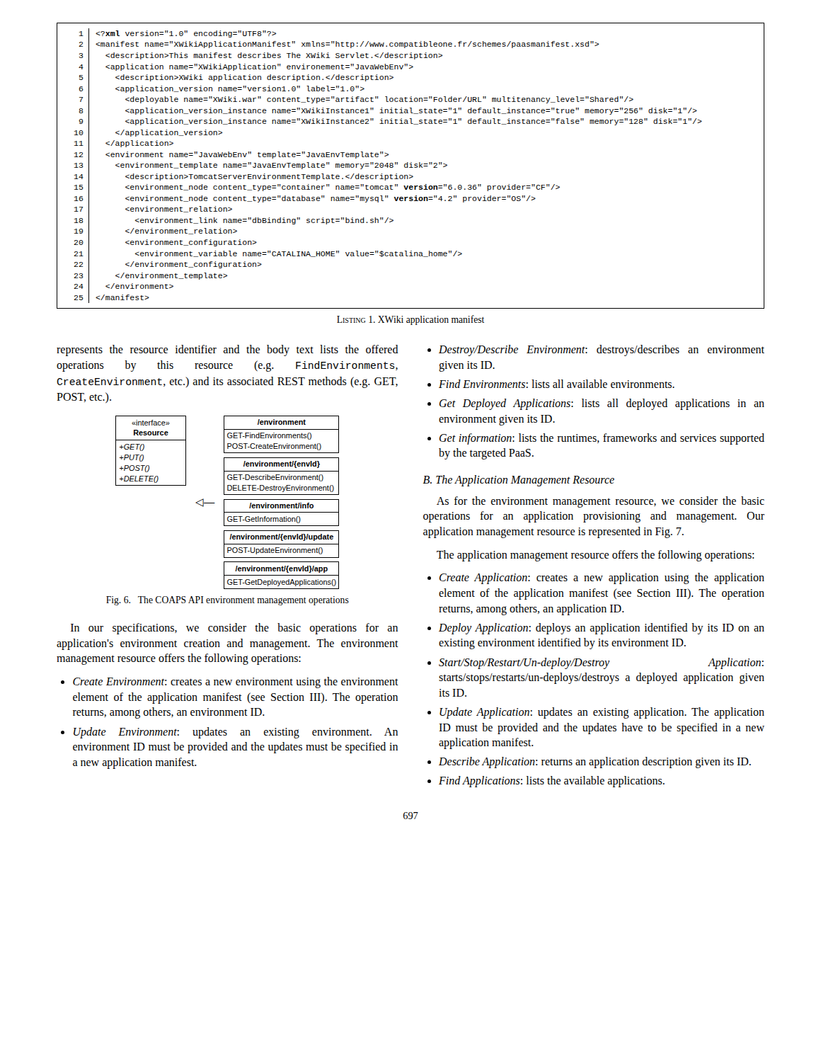| 1 | <? xml version="1.0" encoding="UTF8"?> |
| 2 | <manifest name="XWikiApplicationManifest" xmlns="http://www.compatibleone.fr/schemes/paasmanifest.xsd"> |
| 3 | <description>This manifest describes The XWiki Servlet.</description> |
| 4 | <application name="XWikiApplication" environement="JavaWebEnv"> |
| 5 | <description>XWiki application description.</description> |
| 6 | <application_version name="version1.0" label="1.0"> |
| 7 | <deployable name="XWiki.war" content_type="artifact" location="Folder/URL" multitenancy_level="Shared"/> |
| 8 | <application_version_instance name="XWikiInstance1" initial_state="1" default_instance="true" memory="256" disk="1"/> |
| 9 | <application_version_instance name="XWikiInstance2" initial_state="1" default_instance="false" memory="128" disk="1"/> |
| 10 | </application_version> |
| 11 | </application> |
| 12 | <environment name="JavaWebEnv" template="JavaEnvTemplate"> |
| 13 | <environment_template name="JavaEnvTemplate" memory="2048" disk="2"> |
| 14 | <description>TomcatServerEnvironmentTemplate.</description> |
| 15 | <environment_node content_type="container" name="tomcat" version ="6.0.36" provider="CF"/> |
| 16 | <environment_node content_type="database" name="mysql" version ="4.2" provider="OS"/> |
| 17 | <environment_relation> |
| 18 | <environment_link name="dbBinding" script="bind.sh"/> |
| 19 | </environment_relation> |
| 20 | <environment_configuration> |
| 21 | <environment_variable name="CATALINA_HOME" value="$catalina_home"/> |
| 22 | </environment_configuration> |
| 23 | </environment_template> |
| 24 | </environment> |
| 25 | </manifest> |
Listing 1. XWiki application manifest
represents the resource identifier and the body text lists the offered operations by this resource (e.g. FindEnvironments, CreateEnvironment, etc.) and its associated REST methods (e.g. GET, POST, etc.).
«interface»
Resource
+GET()
+PUT()
+POST()
+DELETE()
◁—
/environment
GET-FindEnvironments()
POST-CreateEnvironment()
/environment/{envId}
GET-DescribeEnvironment()
DELETE-DestroyEnvironment()
/environment/info
GET-GetInformation()
/environment/{envId}/update
POST-UpdateEnvironment()
/environment/{envId}/app
GET-GetDeployedApplications()
Fig. 6. The COAPS API environment management operations
In our specifications, we consider the basic operations for an application's environment creation and management. The environment management resource offers the following operations:
Create Environment: creates a new environment using the environment element of the application manifest (see Section III). The operation returns, among others, an environment ID.
Update Environment: updates an existing environment. An environment ID must be provided and the updates must be specified in a new application manifest.
Destroy/Describe Environment: destroys/describes an environment given its ID.
Find Environments: lists all available environments.
Get Deployed Applications: lists all deployed applications in an environment given its ID.
Get information: lists the runtimes, frameworks and services supported by the targeted PaaS.
B. The Application Management Resource
As for the environment management resource, we consider the basic operations for an application provisioning and management. Our application management resource is represented in Fig. 7.
The application management resource offers the following operations:
Create Application: creates a new application using the application element of the application manifest (see Section III). The operation returns, among others, an application ID.
Deploy Application: deploys an application identified by its ID on an existing environment identified by its environment ID.
Start/Stop/Restart/Un-deploy/Destroy Application: starts/stops/restarts/un-deploys/destroys a deployed application given its ID.
Update Application: updates an existing application. The application ID must be provided and the updates have to be specified in a new application manifest.
Describe Application: returns an application description given its ID.
Find Applications: lists the available applications.
697